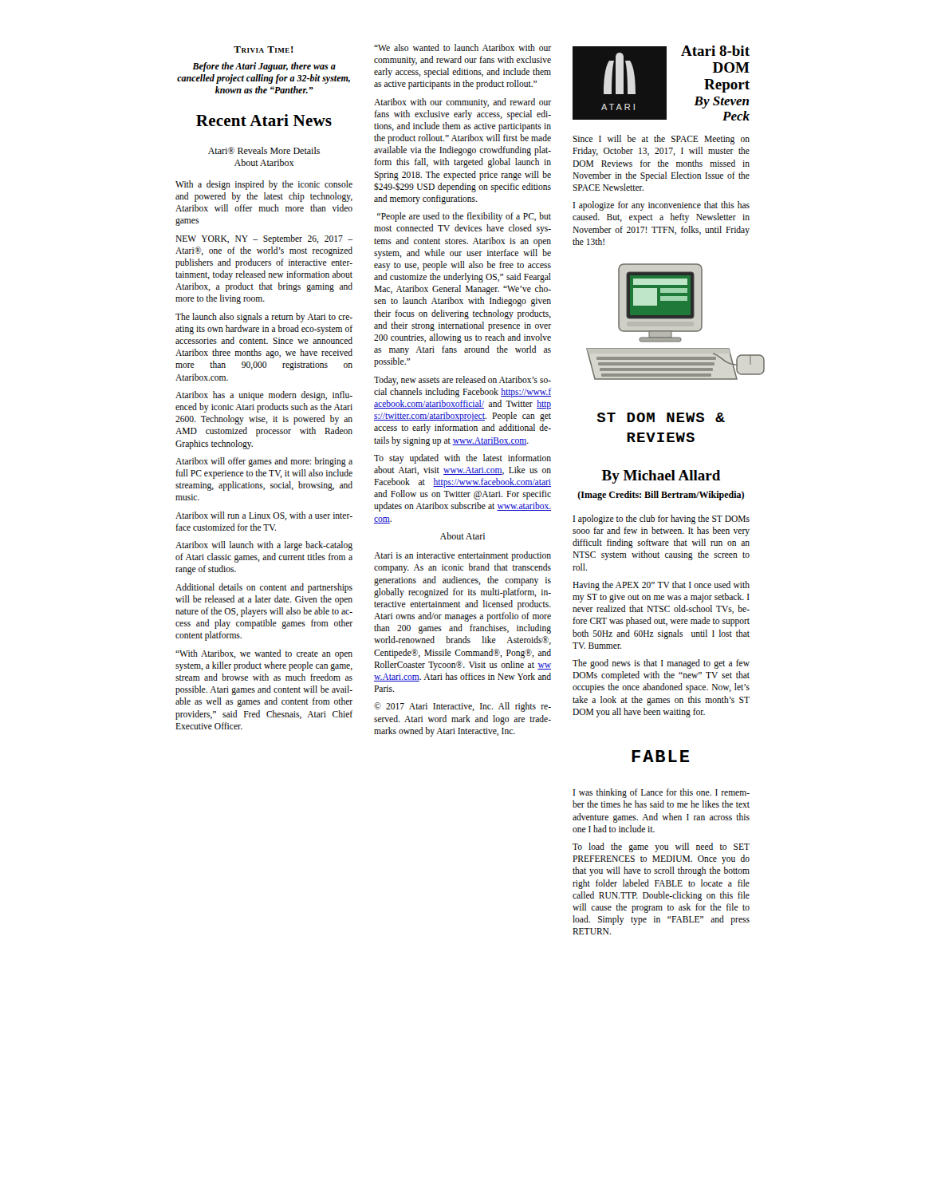Trivia Time!
Before the Atari Jaguar, there was a cancelled project calling for a 32-bit system, known as the “Panther.”
Recent Atari News
Atari® Reveals More Details
About Ataribox
With a design inspired by the iconic console and powered by the latest chip technology, Ataribox will offer much more than video games
NEW YORK, NY – September 26, 2017 – Atari®, one of the world’s most recognized publishers and producers of interactive entertainment, today released new information about Ataribox, a product that brings gaming and more to the living room.
The launch also signals a return by Atari to creating its own hardware in a broad eco-system of accessories and content. Since we announced Ataribox three months ago, we have received more than 90,000 registrations on Ataribox.com.
Ataribox has a unique modern design, influenced by iconic Atari products such as the Atari 2600. Technology wise, it is powered by an AMD customized processor with Radeon Graphics technology.
Ataribox will offer games and more: bringing a full PC experience to the TV, it will also include streaming, applications, social, browsing, and music.
Ataribox will run a Linux OS, with a user interface customized for the TV.
Ataribox will launch with a large back-catalog of Atari classic games, and current titles from a range of studios.
Additional details on content and partnerships will be released at a later date. Given the open nature of the OS, players will also be able to access and play compatible games from other content platforms.
“With Ataribox, we wanted to create an open system, a killer product where people can game, stream and browse with as much freedom as possible. Atari games and content will be available as well as games and content from other providers,” said Fred Chesnais, Atari Chief Executive Officer.
“We also wanted to launch Ataribox with our community, and reward our fans with exclusive early access, special editions, and include them as active participants in the product rollout.”
Ataribox with our community, and reward our fans with exclusive early access, special editions, and include them as active participants in the product rollout.” Ataribox will first be made available via the Indiegogo crowdfunding platform this fall, with targeted global launch in Spring 2018. The expected price range will be $249-$299 USD depending on specific editions and memory configurations.
“People are used to the flexibility of a PC, but most connected TV devices have closed systems and content stores. Ataribox is an open system, and while our user interface will be easy to use, people will also be free to access and customize the underlying OS,” said Feargal Mac, Ataribox General Manager. “We’ve chosen to launch Ataribox with Indiegogo given their focus on delivering technology products, and their strong international presence in over 200 countries, allowing us to reach and involve as many Atari fans around the world as possible.”
Today, new assets are released on Ataribox’s social channels including Facebook https://www.facebook.com/atariboxofficial/ and Twitter https://twitter.com/atariboxproject. People can get access to early information and additional details by signing up at www.AtariBox.com.
To stay updated with the latest information about Atari, visit www.Atari.com, Like us on Facebook at https://www.facebook.com/atari and Follow us on Twitter @Atari. For specific updates on Ataribox subscribe at www.ataribox.com.
About Atari
Atari is an interactive entertainment production company. As an iconic brand that transcends generations and audiences, the company is globally recognized for its multi-platform, interactive entertainment and licensed products. Atari owns and/or manages a portfolio of more than 200 games and franchises, including world-renowned brands like Asteroids®, Centipede®, Missile Command®, Pong®, and RollerCoaster Tycoon®. Visit us online at www.Atari.com. Atari has offices in New York and Paris.
© 2017 Atari Interactive, Inc. All rights reserved. Atari word mark and logo are trademarks owned by Atari Interactive, Inc.
ATARI
Atari 8-bit
DOM Report By Steven Peck
Since I will be at the SPACE Meeting on Friday, October 13, 2017, I will muster the DOM Reviews for the months missed in November in the Special Election Issue of the SPACE Newsletter.
I apologize for any inconvenience that this has caused. But, expect a hefty Newsletter in November of 2017! TTFN, folks, until Friday the 13th!
ST DOM NEWS & REVIEWS
By Michael Allard
(Image Credits: Bill Bertram/Wikipedia)
I apologize to the club for having the ST DOMs sooo far and few in between. It has been very difficult finding software that will run on an NTSC system without causing the screen to roll.
Having the APEX 20” TV that I once used with my ST to give out on me was a major setback. I never realized that NTSC old-school TVs, before CRT was phased out, were made to support both 50Hz and 60Hz signals until I lost that TV. Bummer.
The good news is that I managed to get a few DOMs completed with the “new” TV set that occupies the once abandoned space. Now, let’s take a look at the games on this month’s ST DOM you all have been waiting for.
FABLE
I was thinking of Lance for this one. I remember the times he has said to me he likes the text adventure games. And when I ran across this one I had to include it.
To load the game you will need to SET PREFERENCES to MEDIUM. Once you do that you will have to scroll through the bottom right folder labeled FABLE to locate a file called RUN.TTP. Double-clicking on this file will cause the program to ask for the file to load. Simply type in “FABLE” and press RETURN.